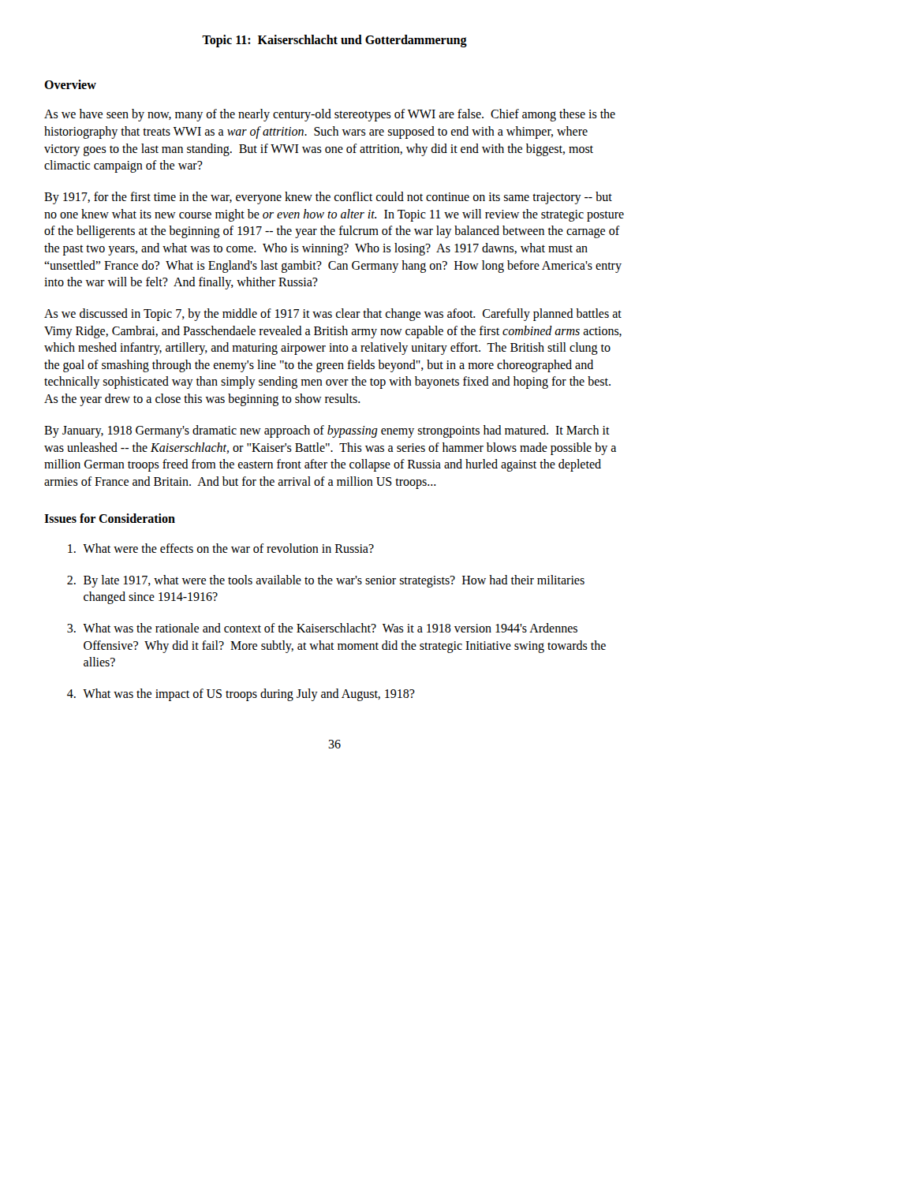Topic 11: Kaiserschlacht und Gotterdammerung
Overview
As we have seen by now, many of the nearly century-old stereotypes of WWI are false. Chief among these is the historiography that treats WWI as a war of attrition. Such wars are supposed to end with a whimper, where victory goes to the last man standing. But if WWI was one of attrition, why did it end with the biggest, most climactic campaign of the war?
By 1917, for the first time in the war, everyone knew the conflict could not continue on its same trajectory -- but no one knew what its new course might be or even how to alter it. In Topic 11 we will review the strategic posture of the belligerents at the beginning of 1917 -- the year the fulcrum of the war lay balanced between the carnage of the past two years, and what was to come. Who is winning? Who is losing? As 1917 dawns, what must an “unsettled” France do? What is England's last gambit? Can Germany hang on? How long before America's entry into the war will be felt? And finally, whither Russia?
As we discussed in Topic 7, by the middle of 1917 it was clear that change was afoot. Carefully planned battles at Vimy Ridge, Cambrai, and Passchendaele revealed a British army now capable of the first combined arms actions, which meshed infantry, artillery, and maturing airpower into a relatively unitary effort. The British still clung to the goal of smashing through the enemy's line "to the green fields beyond", but in a more choreographed and technically sophisticated way than simply sending men over the top with bayonets fixed and hoping for the best. As the year drew to a close this was beginning to show results.
By January, 1918 Germany's dramatic new approach of bypassing enemy strongpoints had matured. It March it was unleashed -- the Kaiserschlacht, or "Kaiser's Battle". This was a series of hammer blows made possible by a million German troops freed from the eastern front after the collapse of Russia and hurled against the depleted armies of France and Britain. And but for the arrival of a million US troops...
Issues for Consideration
What were the effects on the war of revolution in Russia?
By late 1917, what were the tools available to the war's senior strategists? How had their militaries changed since 1914-1916?
What was the rationale and context of the Kaiserschlacht? Was it a 1918 version 1944's Ardennes Offensive? Why did it fail? More subtly, at what moment did the strategic Initiative swing towards the allies?
What was the impact of US troops during July and August, 1918?
36